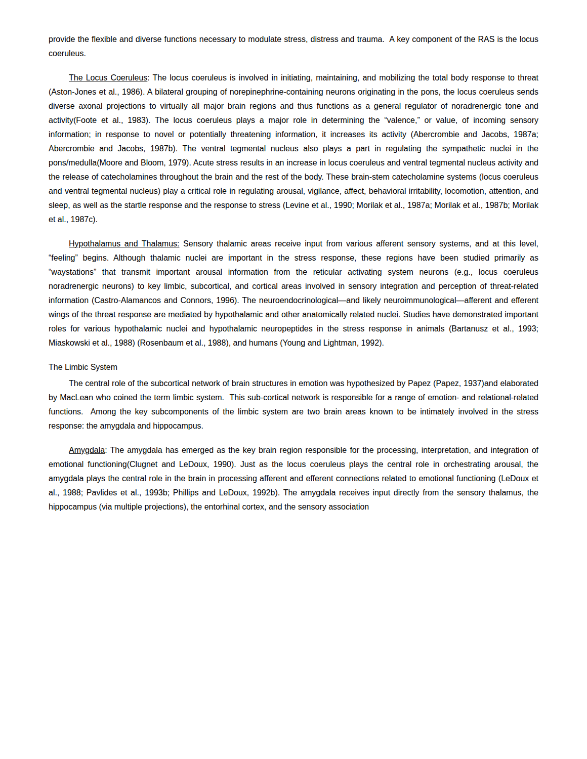provide the flexible and diverse functions necessary to modulate stress, distress and trauma. A key component of the RAS is the locus coeruleus.
The Locus Coeruleus: The locus coeruleus is involved in initiating, maintaining, and mobilizing the total body response to threat (Aston-Jones et al., 1986). A bilateral grouping of norepinephrine-containing neurons originating in the pons, the locus coeruleus sends diverse axonal projections to virtually all major brain regions and thus functions as a general regulator of noradrenergic tone and activity(Foote et al., 1983). The locus coeruleus plays a major role in determining the “valence,” or value, of incoming sensory information; in response to novel or potentially threatening information, it increases its activity (Abercrombie and Jacobs, 1987a; Abercrombie and Jacobs, 1987b). The ventral tegmental nucleus also plays a part in regulating the sympathetic nuclei in the pons/medulla(Moore and Bloom, 1979). Acute stress results in an increase in locus coeruleus and ventral tegmental nucleus activity and the release of catecholamines throughout the brain and the rest of the body. These brain-stem catecholamine systems (locus coeruleus and ventral tegmental nucleus) play a critical role in regulating arousal, vigilance, affect, behavioral irritability, locomotion, attention, and sleep, as well as the startle response and the response to stress (Levine et al., 1990; Morilak et al., 1987a; Morilak et al., 1987b; Morilak et al., 1987c).
Hypothalamus and Thalamus: Sensory thalamic areas receive input from various afferent sensory systems, and at this level, “feeling” begins. Although thalamic nuclei are important in the stress response, these regions have been studied primarily as “waystations” that transmit important arousal information from the reticular activating system neurons (e.g., locus coeruleus noradrenergic neurons) to key limbic, subcortical, and cortical areas involved in sensory integration and perception of threat-related information (Castro-Alamancos and Connors, 1996). The neuroendocrinological—and likely neuroimmunological—afferent and efferent wings of the threat response are mediated by hypothalamic and other anatomically related nuclei. Studies have demonstrated important roles for various hypothalamic nuclei and hypothalamic neuropeptides in the stress response in animals (Bartanusz et al., 1993; Miaskowski et al., 1988) (Rosenbaum et al., 1988), and humans (Young and Lightman, 1992).
The Limbic System
The central role of the subcortical network of brain structures in emotion was hypothesized by Papez (Papez, 1937)and elaborated by MacLean who coined the term limbic system. This sub-cortical network is responsible for a range of emotion- and relational-related functions. Among the key subcomponents of the limbic system are two brain areas known to be intimately involved in the stress response: the amygdala and hippocampus.
Amygdala: The amygdala has emerged as the key brain region responsible for the processing, interpretation, and integration of emotional functioning(Clugnet and LeDoux, 1990). Just as the locus coeruleus plays the central role in orchestrating arousal, the amygdala plays the central role in the brain in processing afferent and efferent connections related to emotional functioning (LeDoux et al., 1988; Pavlides et al., 1993b; Phillips and LeDoux, 1992b). The amygdala receives input directly from the sensory thalamus, the hippocampus (via multiple projections), the entorhinal cortex, and the sensory association